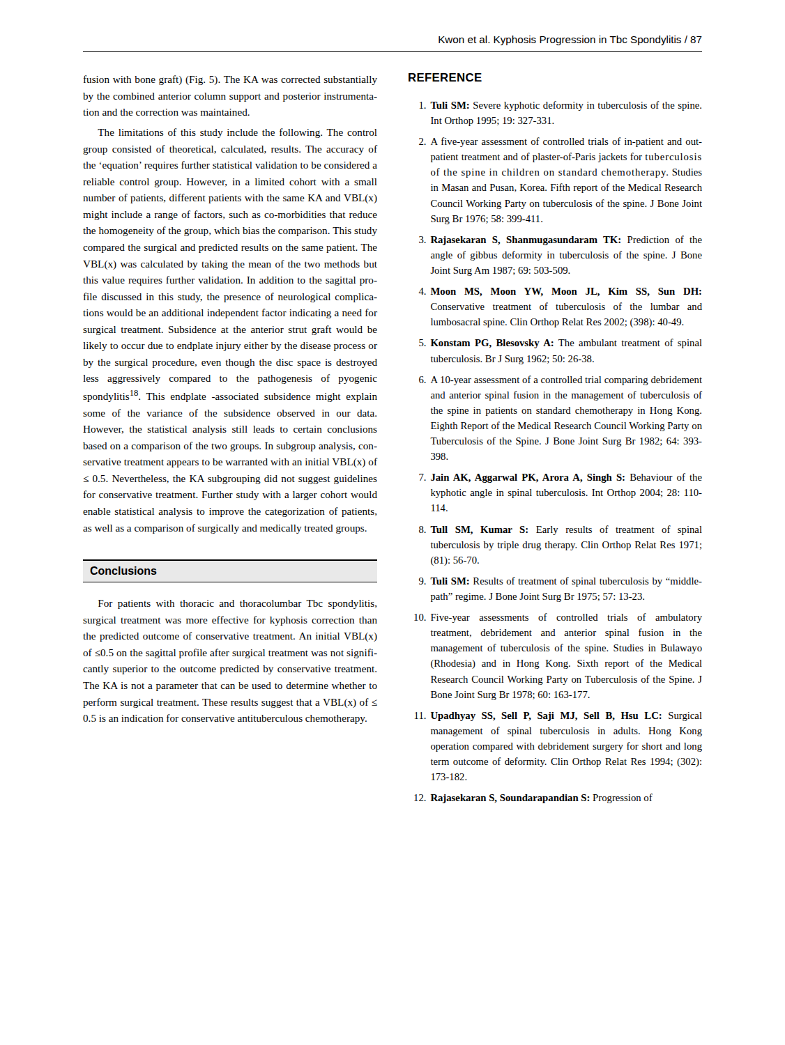Kwon et al. Kyphosis Progression in Tbc Spondylitis / 87
fusion with bone graft) (Fig. 5). The KA was corrected substantially by the combined anterior column support and posterior instrumentation and the correction was maintained.
The limitations of this study include the following. The control group consisted of theoretical, calculated, results. The accuracy of the ‘equation’ requires further statistical validation to be considered a reliable control group. However, in a limited cohort with a small number of patients, different patients with the same KA and VBL(x) might include a range of factors, such as co-morbidities that reduce the homogeneity of the group, which bias the comparison. This study compared the surgical and predicted results on the same patient. The VBL(x) was calculated by taking the mean of the two methods but this value requires further validation. In addition to the sagittal profile discussed in this study, the presence of neurological complications would be an additional independent factor indicating a need for surgical treatment. Subsidence at the anterior strut graft would be likely to occur due to endplate injury either by the disease process or by the surgical procedure, even though the disc space is destroyed less aggressively compared to the pathogenesis of pyogenic spondylitis18. This endplate -associated subsidence might explain some of the variance of the subsidence observed in our data. However, the statistical analysis still leads to certain conclusions based on a comparison of the two groups. In subgroup analysis, conservative treatment appears to be warranted with an initial VBL(x) of ≤ 0.5. Nevertheless, the KA subgrouping did not suggest guidelines for conservative treatment. Further study with a larger cohort would enable statistical analysis to improve the categorization of patients, as well as a comparison of surgically and medically treated groups.
Conclusions
For patients with thoracic and thoracolumbar Tbc spondylitis, surgical treatment was more effective for kyphosis correction than the predicted outcome of conservative treatment. An initial VBL(x) of ≤0.5 on the sagittal profile after surgical treatment was not significantly superior to the outcome predicted by conservative treatment. The KA is not a parameter that can be used to determine whether to perform surgical treatment. These results suggest that a VBL(x) of ≤ 0.5 is an indication for conservative antituberculous chemotherapy.
REFERENCE
Tuli SM: Severe kyphotic deformity in tuberculosis of the spine. Int Orthop 1995; 19: 327-331.
A five-year assessment of controlled trials of in-patient and out-patient treatment and of plaster-of-Paris jackets for tuberculosis of the spine in children on standard chemotherapy. Studies in Masan and Pusan, Korea. Fifth report of the Medical Research Council Working Party on tuberculosis of the spine. J Bone Joint Surg Br 1976; 58: 399-411.
Rajasekaran S, Shanmugasundaram TK: Prediction of the angle of gibbus deformity in tuberculosis of the spine. J Bone Joint Surg Am 1987; 69: 503-509.
Moon MS, Moon YW, Moon JL, Kim SS, Sun DH: Conservative treatment of tuberculosis of the lumbar and lumbosacral spine. Clin Orthop Relat Res 2002; (398): 40-49.
Konstam PG, Blesovsky A: The ambulant treatment of spinal tuberculosis. Br J Surg 1962; 50: 26-38.
A 10-year assessment of a controlled trial comparing debridement and anterior spinal fusion in the management of tuberculosis of the spine in patients on standard chemotherapy in Hong Kong. Eighth Report of the Medical Research Council Working Party on Tuberculosis of the Spine. J Bone Joint Surg Br 1982; 64: 393-398.
Jain AK, Aggarwal PK, Arora A, Singh S: Behaviour of the kyphotic angle in spinal tuberculosis. Int Orthop 2004; 28: 110-114.
Tull SM, Kumar S: Early results of treatment of spinal tuberculosis by triple drug therapy. Clin Orthop Relat Res 1971; (81): 56-70.
Tuli SM: Results of treatment of spinal tuberculosis by “middle-path” regime. J Bone Joint Surg Br 1975; 57: 13-23.
Five-year assessments of controlled trials of ambulatory treatment, debridement and anterior spinal fusion in the management of tuberculosis of the spine. Studies in Bulawayo (Rhodesia) and in Hong Kong. Sixth report of the Medical Research Council Working Party on Tuberculosis of the Spine. J Bone Joint Surg Br 1978; 60: 163-177.
Upadhyay SS, Sell P, Saji MJ, Sell B, Hsu LC: Surgical management of spinal tuberculosis in adults. Hong Kong operation compared with debridement surgery for short and long term outcome of deformity. Clin Orthop Relat Res 1994; (302): 173-182.
Rajasekaran S, Soundarapandian S: Progression of